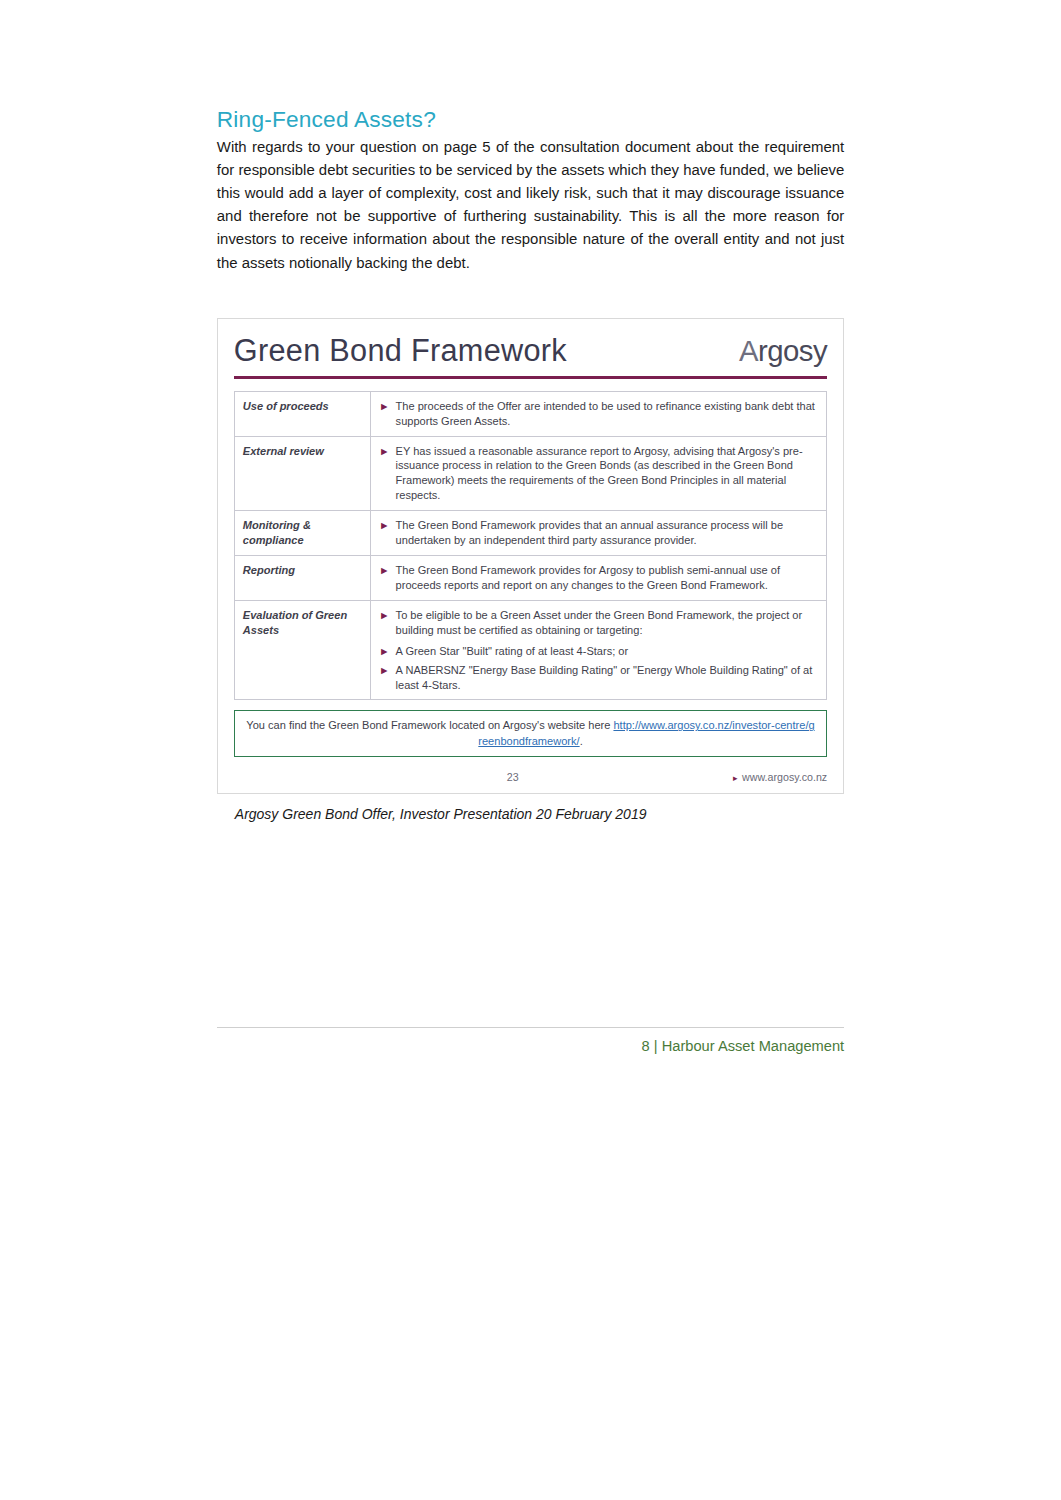Ring-Fenced Assets?
With regards to your question on page 5 of the consultation document about the requirement for responsible debt securities to be serviced by the assets which they have funded, we believe this would add a layer of complexity, cost and likely risk, such that it may discourage issuance and therefore not be supportive of furthering sustainability. This is all the more reason for investors to receive information about the responsible nature of the overall entity and not just the assets notionally backing the debt.
Green Bond Framework
Argosy
| Use of proceeds | ► The proceeds of the Offer are intended to be used to refinance existing bank debt that supports Green Assets. |
| External review | ► EY has issued a reasonable assurance report to Argosy, advising that Argosy's pre-issuance process in relation to the Green Bonds (as described in the Green Bond Framework) meets the requirements of the Green Bond Principles in all material respects. |
| Monitoring & compliance | ► The Green Bond Framework provides that an annual assurance process will be undertaken by an independent third party assurance provider. |
| Reporting | ► The Green Bond Framework provides for Argosy to publish semi-annual use of proceeds reports and report on any changes to the Green Bond Framework. |
| Evaluation of Green Assets | ► To be eligible to be a Green Asset under the Green Bond Framework, the project or building must be certified as obtaining or targeting: ► A Green Star "Built" rating of at least 4-Stars; or ► A NABERSNZ "Energy Base Building Rating" or "Energy Whole Building Rating" of at least 4-Stars. |
You can find the Green Bond Framework located on Argosy's website here http://www.argosy.co.nz/investor-centre/greenbondframework/.
23 www.argosy.co.nz
Argosy Green Bond Offer, Investor Presentation 20 February 2019
8 | Harbour Asset Management